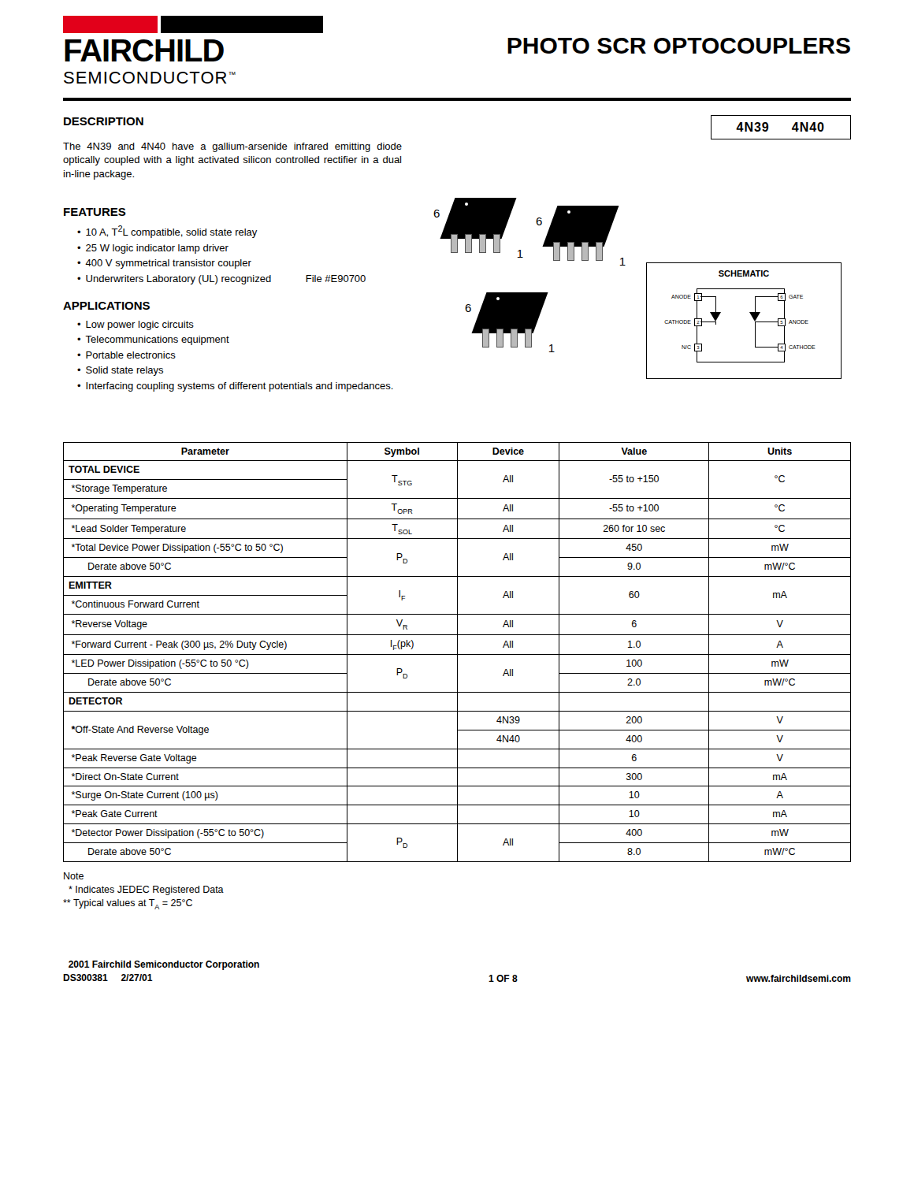FAIRCHILD
SEMICONDUCTOR™
PHOTO SCR OPTOCOUPLERS
4N394N40
DESCRIPTION
The 4N39 and 4N40 have a gallium-arsenide infrared emitting diode optically coupled with a light activated silicon controlled rectifier in a dual in-line package.
FEATURES
10 A, T2L compatible, solid state relay
25 W logic indicator lamp driver
400 V symmetrical transistor coupler
Underwriters Laboratory (UL) recognized File #E90700
APPLICATIONS
Low power logic circuits
Telecommunications equipment
Portable electronics
Solid state relays
Interfacing coupling systems of different potentials and impedances.
6
1
6
1
6
1
SCHEMATIC
1
2
3
6
5
4
ANODE
CATHODE
N/C
GATE
ANODE
CATHODE
| Parameter | Symbol | Device | Value | Units |
| --- | --- | --- | --- | --- |
| TOTAL DEVICE | T STG | All | -55 to +150 | °C |
| *Storage Temperature |
| *Operating Temperature | T OPR | All | -55 to +100 | °C |
| *Lead Solder Temperature | T SOL | All | 260 for 10 sec | °C |
| *Total Device Power Dissipation (-55°C to 50 °C) | P D | All | 450 | mW |
| Derate above 50°C | 9.0 | mW/°C |
| EMITTER | I F | All | 60 | mA |
| *Continuous Forward Current |
| *Reverse Voltage | V R | All | 6 | V |
| *Forward Current - Peak (300 µs, 2% Duty Cycle) | I F (pk) | All | 1.0 | A |
| *LED Power Dissipation (-55°C to 50 °C) | P D | All | 100 | mW |
| Derate above 50°C | 2.0 | mW/°C |
| DETECTOR | | | | |
| * Off-State And Reverse Voltage | | 4N39 | 200 | V |
| 4N40 | 400 | V |
| *Peak Reverse Gate Voltage | | | 6 | V |
| *Direct On-State Current | | | 300 | mA |
| *Surge On-State Current (100 µs) | | | 10 | A |
| *Peak Gate Current | | | 10 | mA |
| *Detector Power Dissipation (-55°C to 50°C) | P D | All | 400 | mW |
| Derate above 50°C | 8.0 | mW/°C |
Note
* Indicates JEDEC Registered Data
** Typical values at TA = 25°C
2001 Fairchild Semiconductor Corporation
DS300381 2/27/01
1 OF 8
www.fairchildsemi.com